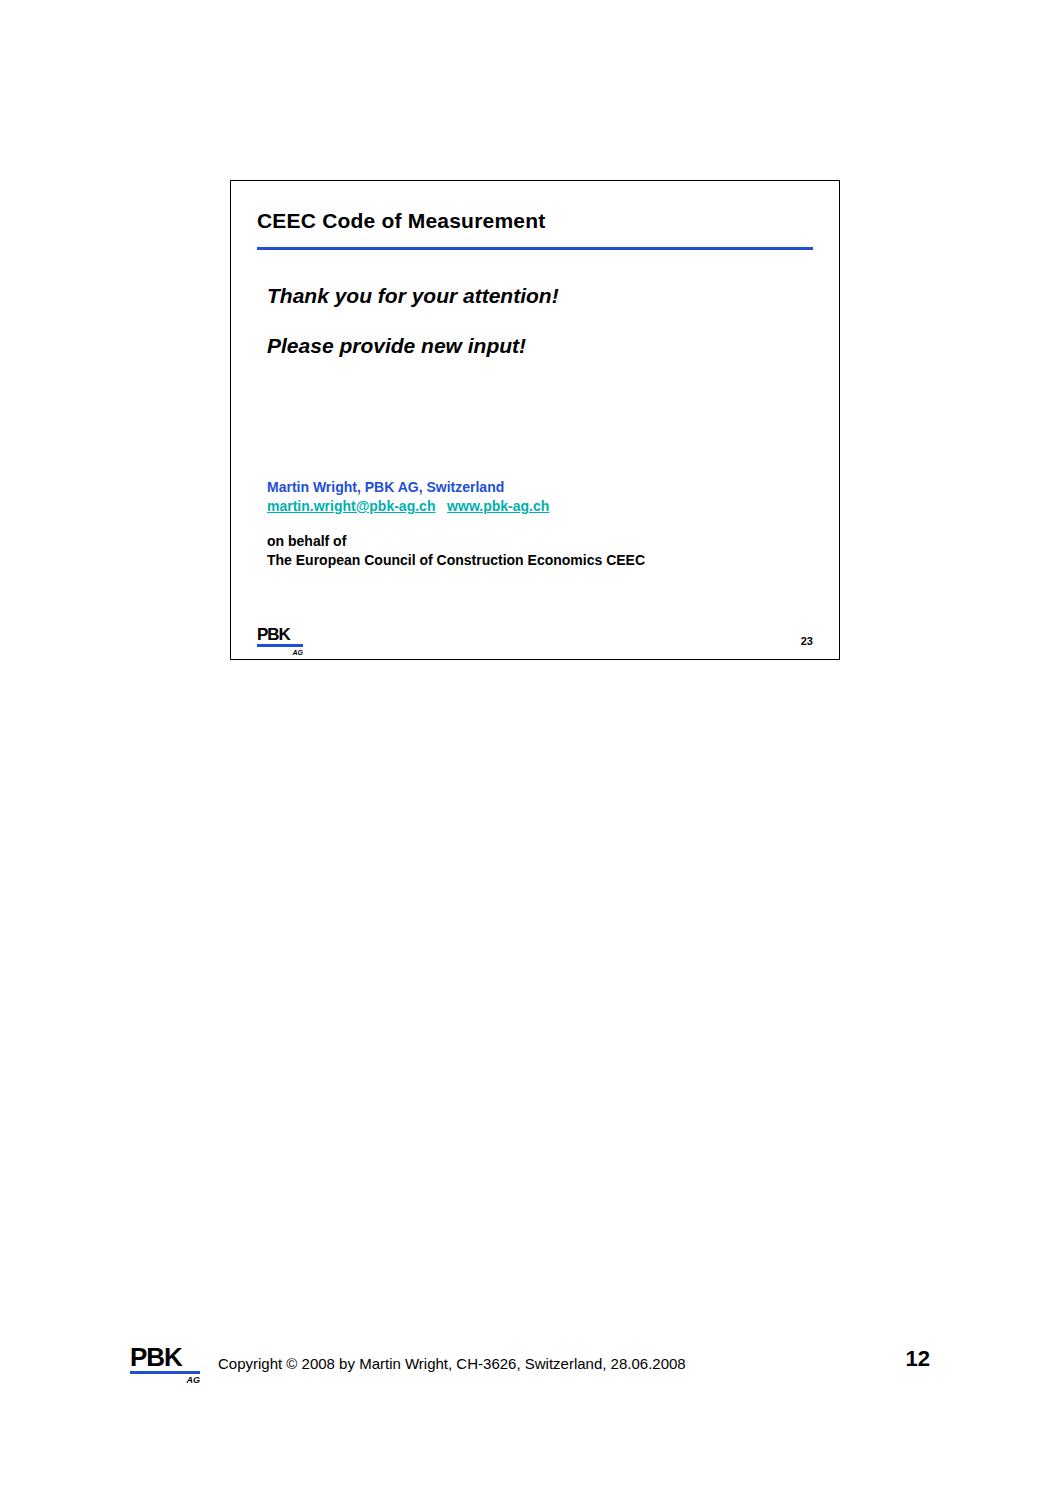CEEC Code of Measurement
Thank you for your attention!
Please provide new input!
Martin Wright, PBK AG, Switzerland
martin.wright@pbk-ag.ch www.pbk-ag.ch
on behalf of
The European Council of Construction Economics CEEC
PBK AG 23
PBK AG Copyright © 2008 by Martin Wright, CH-3626, Switzerland, 28.06.2008 12